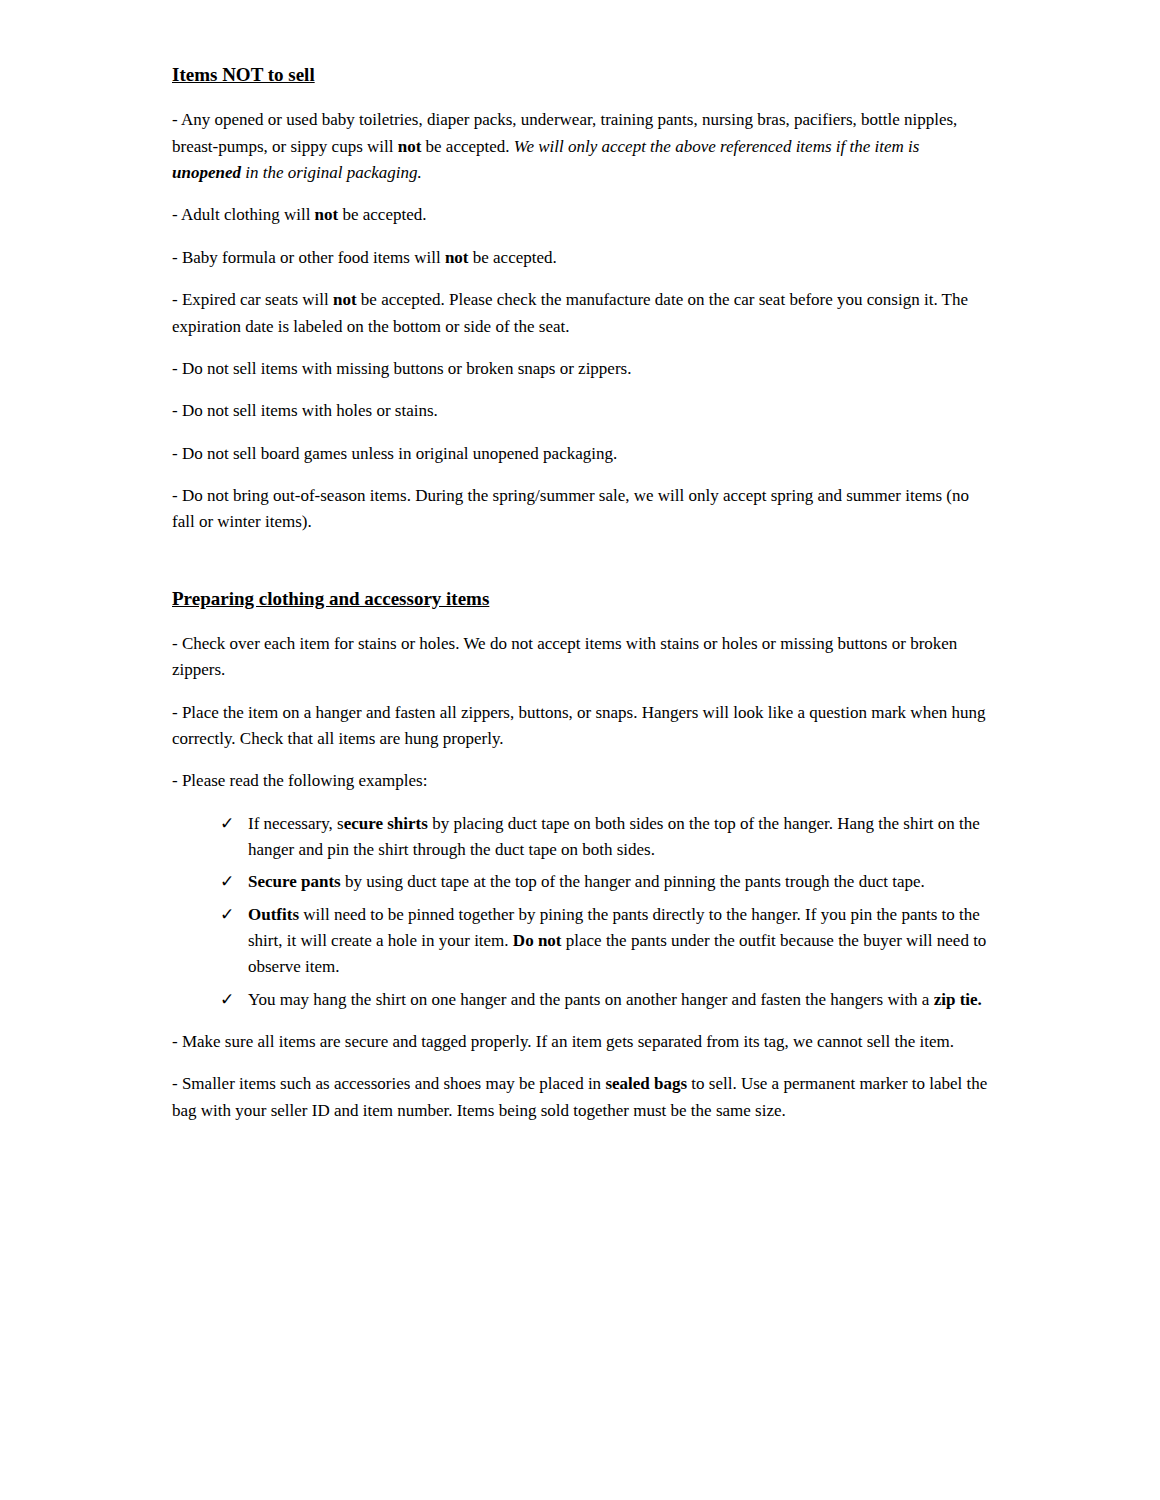Items NOT to sell
- Any opened or used baby toiletries, diaper packs, underwear, training pants, nursing bras, pacifiers, bottle nipples, breast-pumps, or sippy cups will not be accepted. We will only accept the above referenced items if the item is unopened in the original packaging.
- Adult clothing will not be accepted.
- Baby formula or other food items will not be accepted.
- Expired car seats will not be accepted. Please check the manufacture date on the car seat before you consign it. The expiration date is labeled on the bottom or side of the seat.
- Do not sell items with missing buttons or broken snaps or zippers.
- Do not sell items with holes or stains.
- Do not sell board games unless in original unopened packaging.
- Do not bring out-of-season items. During the spring/summer sale, we will only accept spring and summer items (no fall or winter items).
Preparing clothing and accessory items
- Check over each item for stains or holes. We do not accept items with stains or holes or missing buttons or broken zippers.
- Place the item on a hanger and fasten all zippers, buttons, or snaps. Hangers will look like a question mark when hung correctly. Check that all items are hung properly.
- Please read the following examples:
If necessary, secure shirts by placing duct tape on both sides on the top of the hanger. Hang the shirt on the hanger and pin the shirt through the duct tape on both sides.
Secure pants by using duct tape at the top of the hanger and pinning the pants trough the duct tape.
Outfits will need to be pinned together by pining the pants directly to the hanger. If you pin the pants to the shirt, it will create a hole in your item. Do not place the pants under the outfit because the buyer will need to observe item.
You may hang the shirt on one hanger and the pants on another hanger and fasten the hangers with a zip tie.
- Make sure all items are secure and tagged properly. If an item gets separated from its tag, we cannot sell the item.
- Smaller items such as accessories and shoes may be placed in sealed bags to sell. Use a permanent marker to label the bag with your seller ID and item number. Items being sold together must be the same size.